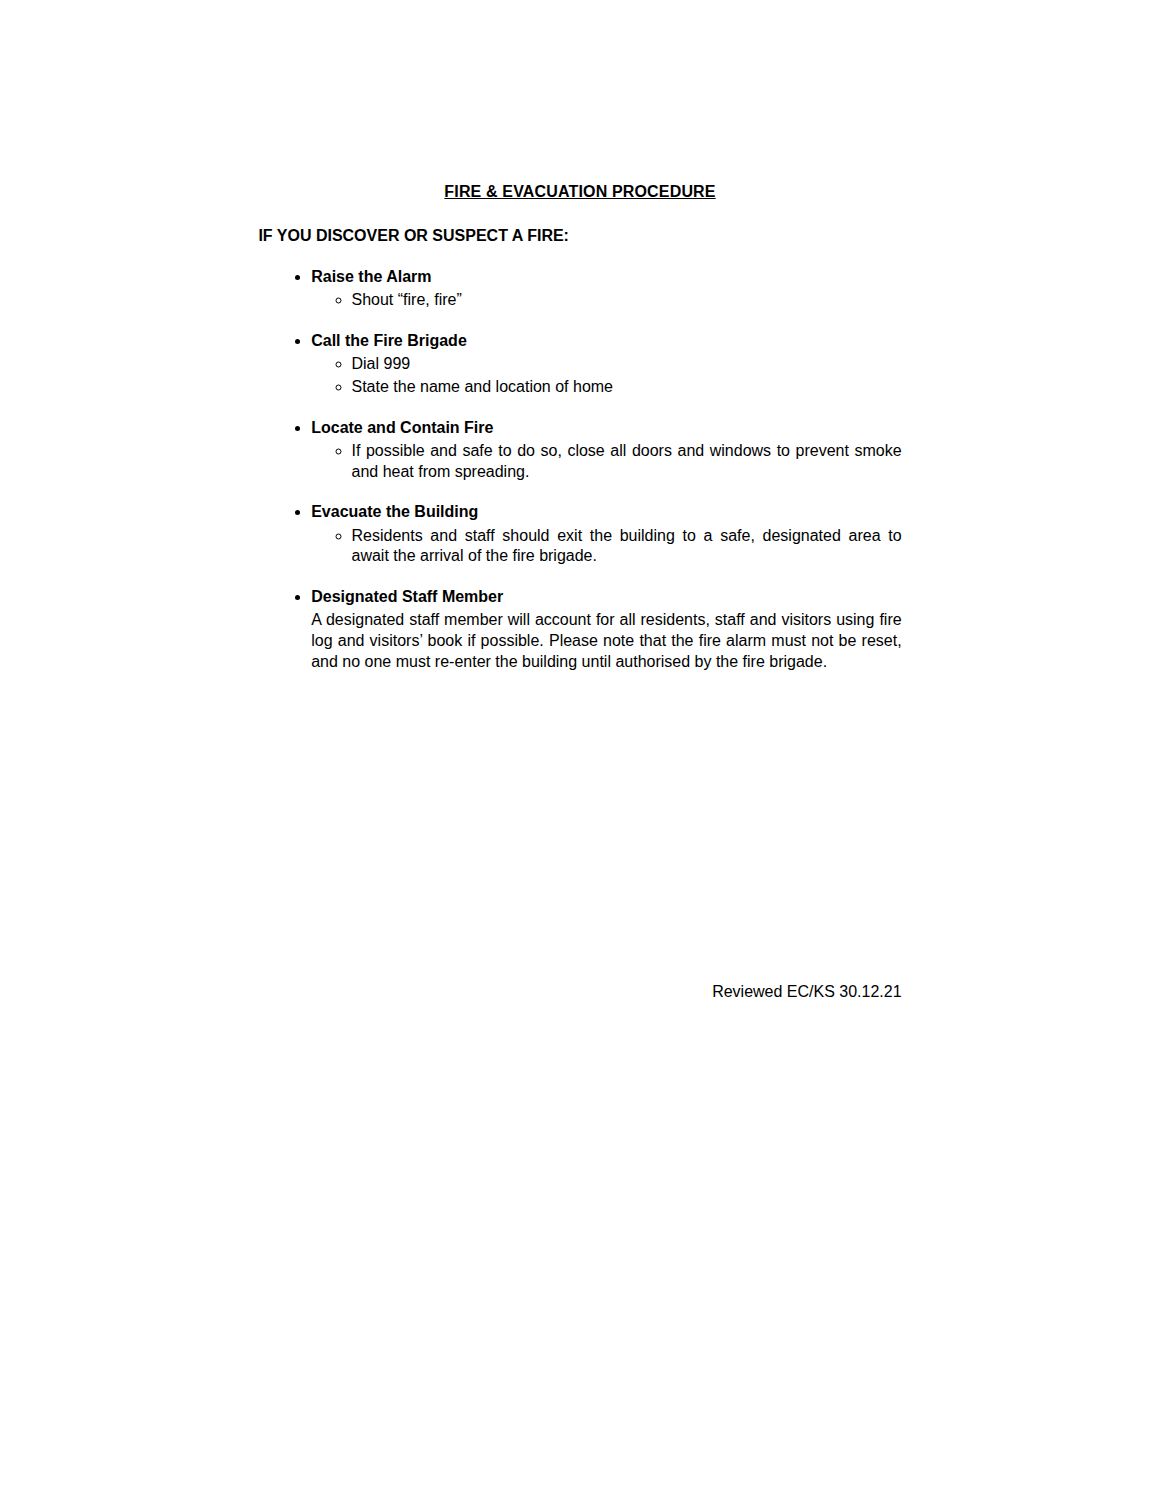FIRE & EVACUATION PROCEDURE
IF YOU DISCOVER OR SUSPECT A FIRE:
Raise the Alarm
Shout “fire, fire”
Call the Fire Brigade
Dial 999
State the name and location of home
Locate and Contain Fire
If possible and safe to do so, close all doors and windows to prevent smoke and heat from spreading.
Evacuate the Building
Residents and staff should exit the building to a safe, designated area to await the arrival of the fire brigade.
Designated Staff Member
A designated staff member will account for all residents, staff and visitors using fire log and visitors’ book if possible. Please note that the fire alarm must not be reset, and no one must re-enter the building until authorised by the fire brigade.
Reviewed EC/KS 30.12.21